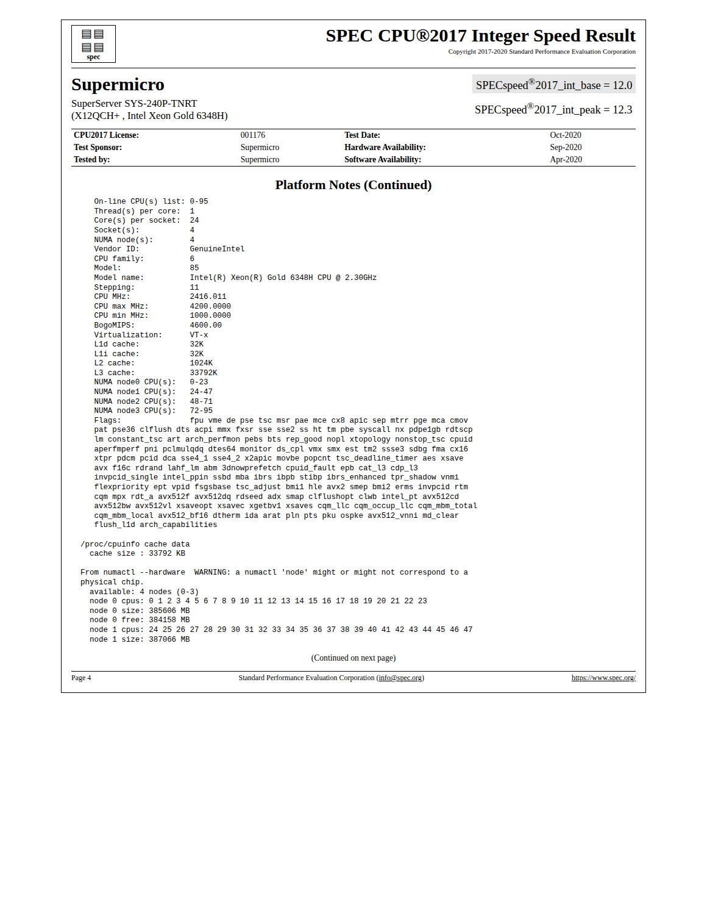▤▤
▤▤
spec
SPEC CPU®2017 Integer Speed Result
Copyright 2017-2020 Standard Performance Evaluation Corporation
Supermicro
SuperServer SYS-240P-TNRT
(X12QCH+ , Intel Xeon Gold 6348H)
SPECspeed®2017_int_base = 12.0
SPECspeed®2017_int_peak = 12.3
| CPU2017 License: | 001176 | Test Date: | Oct-2020 |
| Test Sponsor: | Supermicro | Hardware Availability: | Sep-2020 |
| Tested by: | Supermicro | Software Availability: | Apr-2020 |
Platform Notes (Continued)
     On-line CPU(s) list: 0-95
     Thread(s) per core:  1
     Core(s) per socket:  24
     Socket(s):           4
     NUMA node(s):        4
     Vendor ID:           GenuineIntel
     CPU family:          6
     Model:               85
     Model name:          Intel(R) Xeon(R) Gold 6348H CPU @ 2.30GHz
     Stepping:            11
     CPU MHz:             2416.011
     CPU max MHz:         4200.0000
     CPU min MHz:         1000.0000
     BogoMIPS:            4600.00
     Virtualization:      VT-x
     L1d cache:           32K
     L1i cache:           32K
     L2 cache:            1024K
     L3 cache:            33792K
     NUMA node0 CPU(s):   0-23
     NUMA node1 CPU(s):   24-47
     NUMA node2 CPU(s):   48-71
     NUMA node3 CPU(s):   72-95
     Flags:               fpu vme de pse tsc msr pae mce cx8 apic sep mtrr pge mca cmov
     pat pse36 clflush dts acpi mmx fxsr sse sse2 ss ht tm pbe syscall nx pdpe1gb rdtscp
     lm constant_tsc art arch_perfmon pebs bts rep_good nopl xtopology nonstop_tsc cpuid
     aperfmperf pni pclmulqdq dtes64 monitor ds_cpl vmx smx est tm2 ssse3 sdbg fma cx16
     xtpr pdcm pcid dca sse4_1 sse4_2 x2apic movbe popcnt tsc_deadline_timer aes xsave
     avx f16c rdrand lahf_lm abm 3dnowprefetch cpuid_fault epb cat_l3 cdp_l3
     invpcid_single intel_ppin ssbd mba ibrs ibpb stibp ibrs_enhanced tpr_shadow vnmi
     flexpriority ept vpid fsgsbase tsc_adjust bmi1 hle avx2 smep bmi2 erms invpcid rtm
     cqm mpx rdt_a avx512f avx512dq rdseed adx smap clflushopt clwb intel_pt avx512cd
     avx512bw avx512vl xsaveopt xsavec xgetbv1 xsaves cqm_llc cqm_occup_llc cqm_mbm_total
     cqm_mbm_local avx512_bf16 dtherm ida arat pln pts pku ospke avx512_vnni md_clear
     flush_l1d arch_capabilities

  /proc/cpuinfo cache data
    cache size : 33792 KB

  From numactl --hardware  WARNING: a numactl 'node' might or might not correspond to a
  physical chip.
    available: 4 nodes (0-3)
    node 0 cpus: 0 1 2 3 4 5 6 7 8 9 10 11 12 13 14 15 16 17 18 19 20 21 22 23
    node 0 size: 385606 MB
    node 0 free: 384158 MB
    node 1 cpus: 24 25 26 27 28 29 30 31 32 33 34 35 36 37 38 39 40 41 42 43 44 45 46 47
    node 1 size: 387066 MB
(Continued on next page)
Page 4
Standard Performance Evaluation Corporation (info@spec.org)
https://www.spec.org/